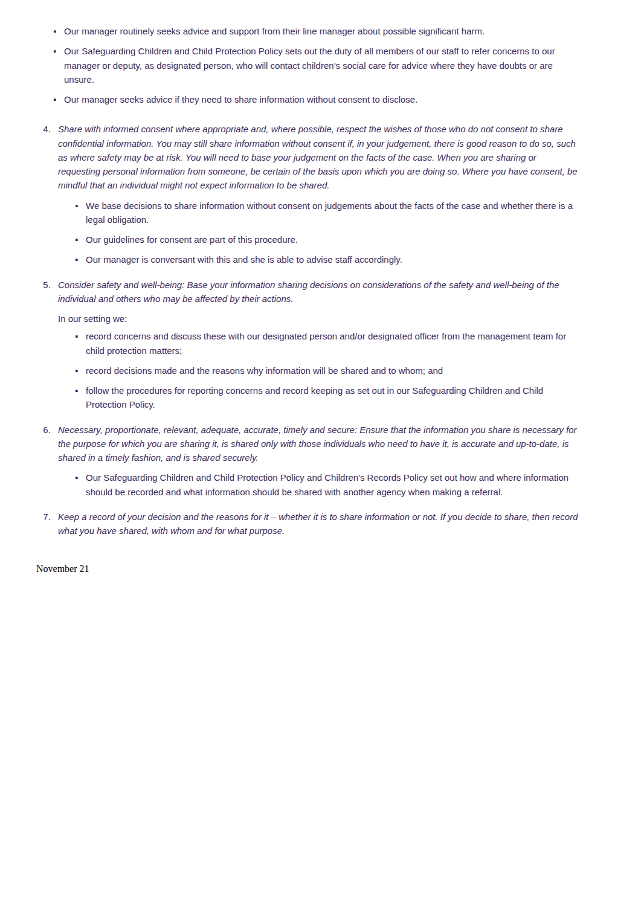Our manager routinely seeks advice and support from their line manager about possible significant harm.
Our Safeguarding Children and Child Protection Policy sets out the duty of all members of our staff to refer concerns to our manager or deputy, as designated person, who will contact children's social care for advice where they have doubts or are unsure.
Our manager seeks advice if they need to share information without consent to disclose.
Share with informed consent where appropriate and, where possible, respect the wishes of those who do not consent to share confidential information. You may still share information without consent if, in your judgement, there is good reason to do so, such as where safety may be at risk. You will need to base your judgement on the facts of the case. When you are sharing or requesting personal information from someone, be certain of the basis upon which you are doing so. Where you have consent, be mindful that an individual might not expect information to be shared.
We base decisions to share information without consent on judgements about the facts of the case and whether there is a legal obligation.
Our guidelines for consent are part of this procedure.
Our manager is conversant with this and she is able to advise staff accordingly.
Consider safety and well-being: Base your information sharing decisions on considerations of the safety and well-being of the individual and others who may be affected by their actions.
In our setting we:
record concerns and discuss these with our designated person and/or designated officer from the management team for child protection matters;
record decisions made and the reasons why information will be shared and to whom; and
follow the procedures for reporting concerns and record keeping as set out in our Safeguarding Children and Child Protection Policy.
Necessary, proportionate, relevant, adequate, accurate, timely and secure: Ensure that the information you share is necessary for the purpose for which you are sharing it, is shared only with those individuals who need to have it, is accurate and up-to-date, is shared in a timely fashion, and is shared securely.
Our Safeguarding Children and Child Protection Policy and Children's Records Policy set out how and where information should be recorded and what information should be shared with another agency when making a referral.
Keep a record of your decision and the reasons for it – whether it is to share information or not. If you decide to share, then record what you have shared, with whom and for what purpose.
November 21